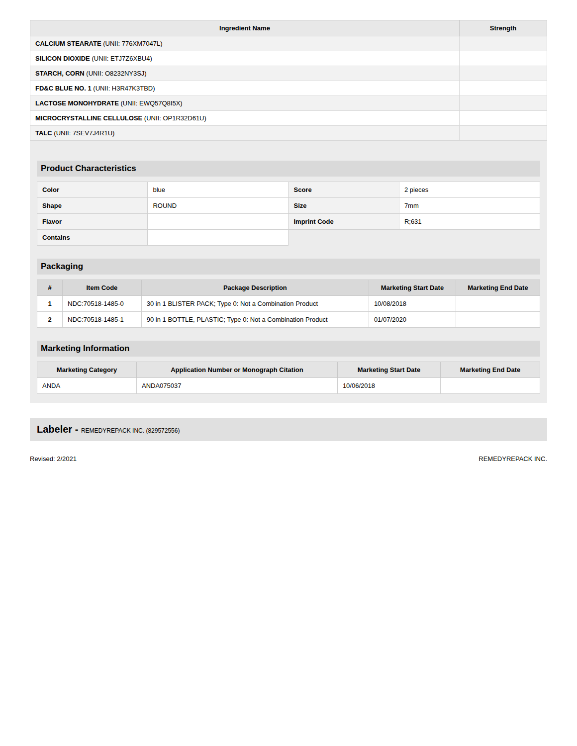| Ingredient Name | Strength |
| --- | --- |
| CALCIUM STEARATE (UNII: 776XM7047L) | |
| SILICON DIOXIDE (UNII: ETJ7Z6XBU4) | |
| STARCH, CORN (UNII: O8232NY3SJ) | |
| FD&C BLUE NO. 1 (UNII: H3R47K3TBD) | |
| LACTOSE MONOHYDRATE (UNII: EWQ57Q8I5X) | |
| MICROCRYSTALLINE CELLULOSE (UNII: OP1R32D61U) | |
| TALC (UNII: 7SEV7J4R1U) | |
Product Characteristics
| Color | blue | Score | 2 pieces |
| Shape | ROUND | Size | 7mm |
| Flavor | | Imprint Code | R;631 |
| Contains | | | |
Packaging
| # | Item Code | Package Description | Marketing Start Date | Marketing End Date |
| --- | --- | --- | --- | --- |
| 1 | NDC:70518-1485-0 | 30 in 1 BLISTER PACK; Type 0: Not a Combination Product | 10/08/2018 | |
| 2 | NDC:70518-1485-1 | 90 in 1 BOTTLE, PLASTIC; Type 0: Not a Combination Product | 01/07/2020 | |
Marketing Information
| Marketing Category | Application Number or Monograph Citation | Marketing Start Date | Marketing End Date |
| --- | --- | --- | --- |
| ANDA | ANDA075037 | 10/06/2018 | |
Labeler - REMEDYREPACK INC. (829572556)
Revised: 2/2021
REMEDYREPACK INC.